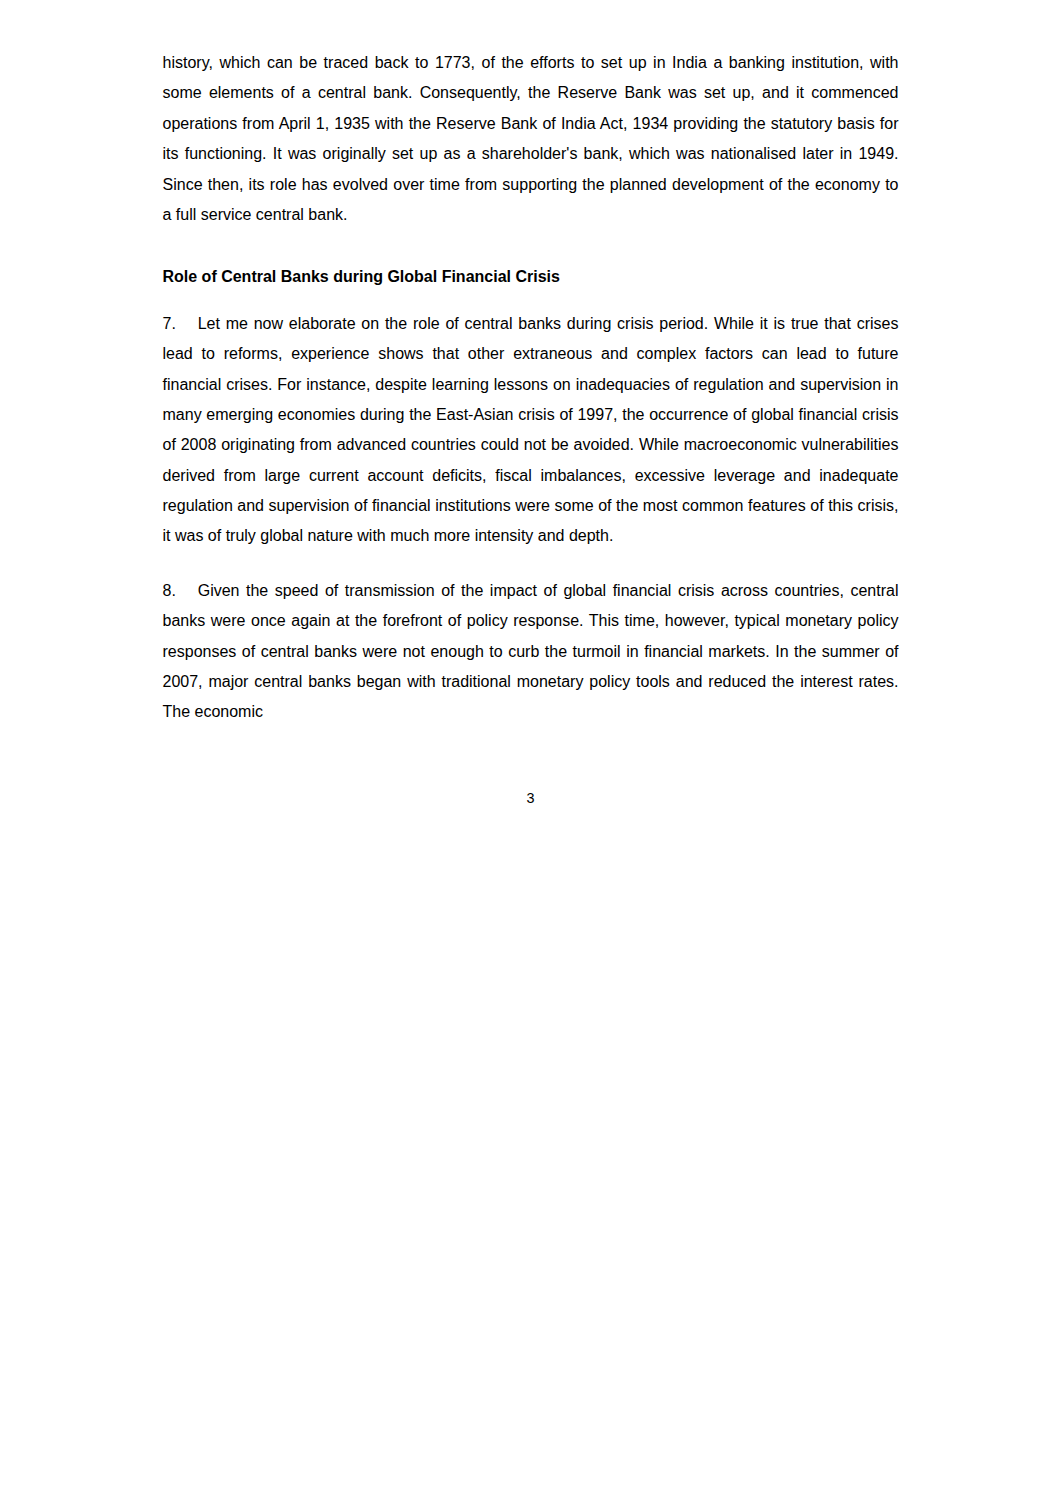history, which can be traced back to 1773, of the efforts to set up in India a banking institution, with some elements of a central bank. Consequently, the Reserve Bank was set up, and it commenced operations from April 1, 1935 with the Reserve Bank of India Act, 1934 providing the statutory basis for its functioning. It was originally set up as a shareholder's bank, which was nationalised later in 1949. Since then, its role has evolved over time from supporting the planned development of the economy to a full service central bank.
Role of Central Banks during Global Financial Crisis
7. Let me now elaborate on the role of central banks during crisis period. While it is true that crises lead to reforms, experience shows that other extraneous and complex factors can lead to future financial crises. For instance, despite learning lessons on inadequacies of regulation and supervision in many emerging economies during the East-Asian crisis of 1997, the occurrence of global financial crisis of 2008 originating from advanced countries could not be avoided. While macroeconomic vulnerabilities derived from large current account deficits, fiscal imbalances, excessive leverage and inadequate regulation and supervision of financial institutions were some of the most common features of this crisis, it was of truly global nature with much more intensity and depth.
8. Given the speed of transmission of the impact of global financial crisis across countries, central banks were once again at the forefront of policy response. This time, however, typical monetary policy responses of central banks were not enough to curb the turmoil in financial markets. In the summer of 2007, major central banks began with traditional monetary policy tools and reduced the interest rates. The economic
3